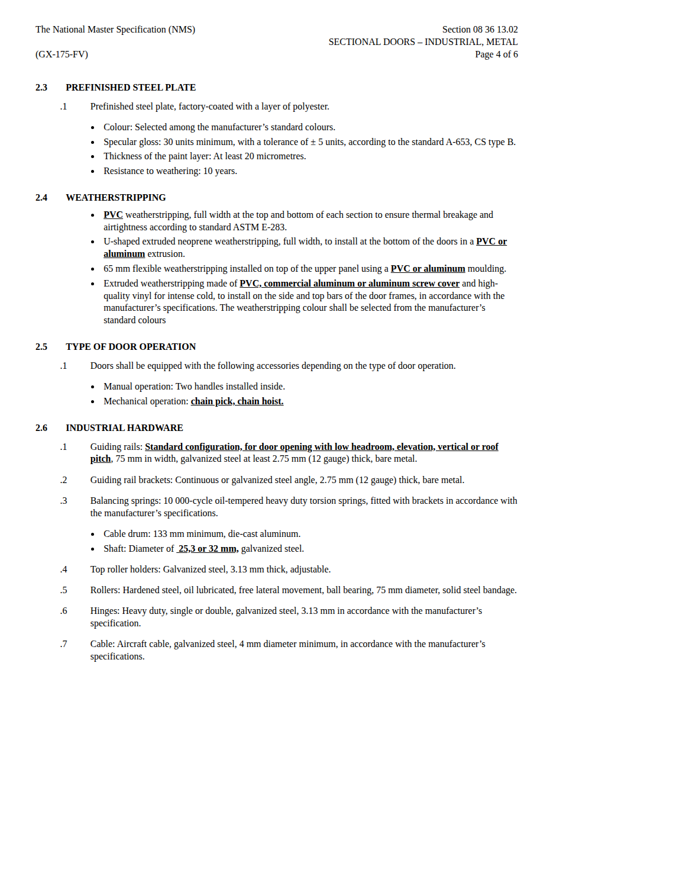The National Master Specification (NMS)
(GX-175-FV)
Section 08 36 13.02
SECTIONAL DOORS – INDUSTRIAL, METAL
Page 4 of 6
2.3 PREFINISHED STEEL PLATE
.1 Prefinished steel plate, factory-coated with a layer of polyester.
Colour: Selected among the manufacturer’s standard colours.
Specular gloss: 30 units minimum, with a tolerance of ± 5 units, according to the standard A-653, CS type B.
Thickness of the paint layer: At least 20 micrometres.
Resistance to weathering: 10 years.
2.4 WEATHERSTRIPPING
PVC weatherstripping, full width at the top and bottom of each section to ensure thermal breakage and airtightness according to standard ASTM E-283.
U-shaped extruded neoprene weatherstripping, full width, to install at the bottom of the doors in a PVC or aluminum extrusion.
65 mm flexible weatherstripping installed on top of the upper panel using a PVC or aluminum moulding.
Extruded weatherstripping made of PVC, commercial aluminum or aluminum screw cover and high-quality vinyl for intense cold, to install on the side and top bars of the door frames, in accordance with the manufacturer’s specifications. The weatherstripping colour shall be selected from the manufacturer’s standard colours
2.5 TYPE OF DOOR OPERATION
.1 Doors shall be equipped with the following accessories depending on the type of door operation.
Manual operation: Two handles installed inside.
Mechanical operation: chain pick, chain hoist.
2.6 INDUSTRIAL HARDWARE
.1 Guiding rails: Standard configuration, for door opening with low headroom, elevation, vertical or roof pitch, 75 mm in width, galvanized steel at least 2.75 mm (12 gauge) thick, bare metal.
.2 Guiding rail brackets: Continuous or galvanized steel angle, 2.75 mm (12 gauge) thick, bare metal.
.3 Balancing springs: 10 000-cycle oil-tempered heavy duty torsion springs, fitted with brackets in accordance with the manufacturer’s specifications.
Cable drum: 133 mm minimum, die-cast aluminum.
Shaft: Diameter of 25,3 or 32 mm, galvanized steel.
.4 Top roller holders: Galvanized steel, 3.13 mm thick, adjustable.
.5 Rollers: Hardened steel, oil lubricated, free lateral movement, ball bearing, 75 mm diameter, solid steel bandage.
.6 Hinges: Heavy duty, single or double, galvanized steel, 3.13 mm in accordance with the manufacturer’s specification.
.7 Cable: Aircraft cable, galvanized steel, 4 mm diameter minimum, in accordance with the manufacturer’s specifications.